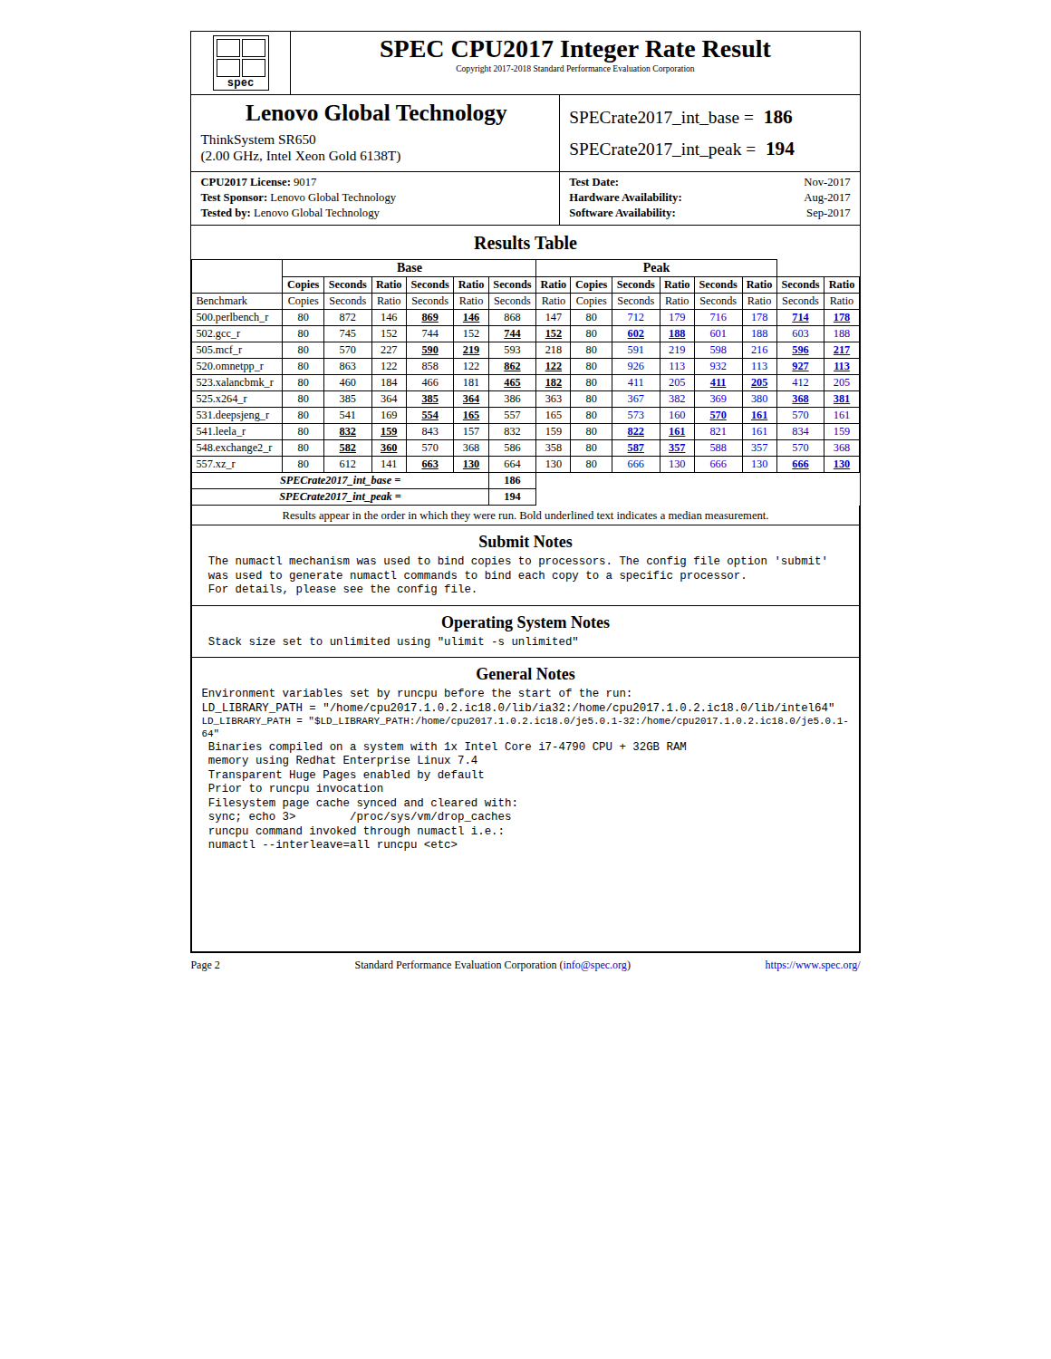spec
SPEC CPU2017 Integer Rate Result
Copyright 2017-2018 Standard Performance Evaluation Corporation
Lenovo Global Technology
ThinkSystem SR650
(2.00 GHz, Intel Xeon Gold 6138T)
SPECrate2017_int_base = 186
SPECrate2017_int_peak = 194
CPU2017 License: 9017
Test Sponsor: Lenovo Global Technology
Tested by: Lenovo Global Technology
Test Date: Nov-2017
Hardware Availability: Aug-2017
Software Availability: Sep-2017
Results Table
| | Base | Peak |
| --- | --- | --- |
| Copies | Seconds | Ratio | Seconds | Ratio | Seconds | Ratio | Copies | Seconds | Ratio | Seconds | Ratio | Seconds | Ratio |
| Benchmark | Copies | Seconds | Ratio | Seconds | Ratio | Seconds | Ratio | Copies | Seconds | Ratio | Seconds | Ratio | Seconds | Ratio |
| 500.perlbench_r | 80 | 872 | 146 | 869 | 146 | 868 | 147 | 80 | 712 | 179 | 716 | 178 | 714 | 178 |
| 502.gcc_r | 80 | 745 | 152 | 744 | 152 | 744 | 152 | 80 | 602 | 188 | 601 | 188 | 603 | 188 |
| 505.mcf_r | 80 | 570 | 227 | 590 | 219 | 593 | 218 | 80 | 591 | 219 | 598 | 216 | 596 | 217 |
| 520.omnetpp_r | 80 | 863 | 122 | 858 | 122 | 862 | 122 | 80 | 926 | 113 | 932 | 113 | 927 | 113 |
| 523.xalancbmk_r | 80 | 460 | 184 | 466 | 181 | 465 | 182 | 80 | 411 | 205 | 411 | 205 | 412 | 205 |
| 525.x264_r | 80 | 385 | 364 | 385 | 364 | 386 | 363 | 80 | 367 | 382 | 369 | 380 | 368 | 381 |
| 531.deepsjeng_r | 80 | 541 | 169 | 554 | 165 | 557 | 165 | 80 | 573 | 160 | 570 | 161 | 570 | 161 |
| 541.leela_r | 80 | 832 | 159 | 843 | 157 | 832 | 159 | 80 | 822 | 161 | 821 | 161 | 834 | 159 |
| 548.exchange2_r | 80 | 582 | 360 | 570 | 368 | 586 | 358 | 80 | 587 | 357 | 588 | 357 | 570 | 368 |
| 557.xz_r | 80 | 612 | 141 | 663 | 130 | 664 | 130 | 80 | 666 | 130 | 666 | 130 | 666 | 130 |
| SPECrate2017_int_base = | 186 | |
| SPECrate2017_int_peak = | 194 | |
Results appear in the order in which they were run. Bold underlined text indicates a median measurement.
Submit Notes
 The numactl mechanism was used to bind copies to processors. The config file option 'submit'
 was used to generate numactl commands to bind each copy to a specific processor.
 For details, please see the config file.
Operating System Notes
 Stack size set to unlimited using "ulimit -s unlimited"
General Notes
Environment variables set by runcpu before the start of the run:
LD_LIBRARY_PATH = "/home/cpu2017.1.0.2.ic18.0/lib/ia32:/home/cpu2017.1.0.2.ic18.0/lib/intel64"
LD_LIBRARY_PATH = "$LD_LIBRARY_PATH:/home/cpu2017.1.0.2.ic18.0/je5.0.1-32:/home/cpu2017.1.0.2.ic18.0/je5.0.1-64"
 Binaries compiled on a system with 1x Intel Core i7-4790 CPU + 32GB RAM
 memory using Redhat Enterprise Linux 7.4
 Transparent Huge Pages enabled by default
 Prior to runcpu invocation
 Filesystem page cache synced and cleared with:
 sync; echo 3>        /proc/sys/vm/drop_caches
 runcpu command invoked through numactl i.e.:
 numactl --interleave=all runcpu <etc>
Page 2
Standard Performance Evaluation Corporation (info@spec.org)
https://www.spec.org/